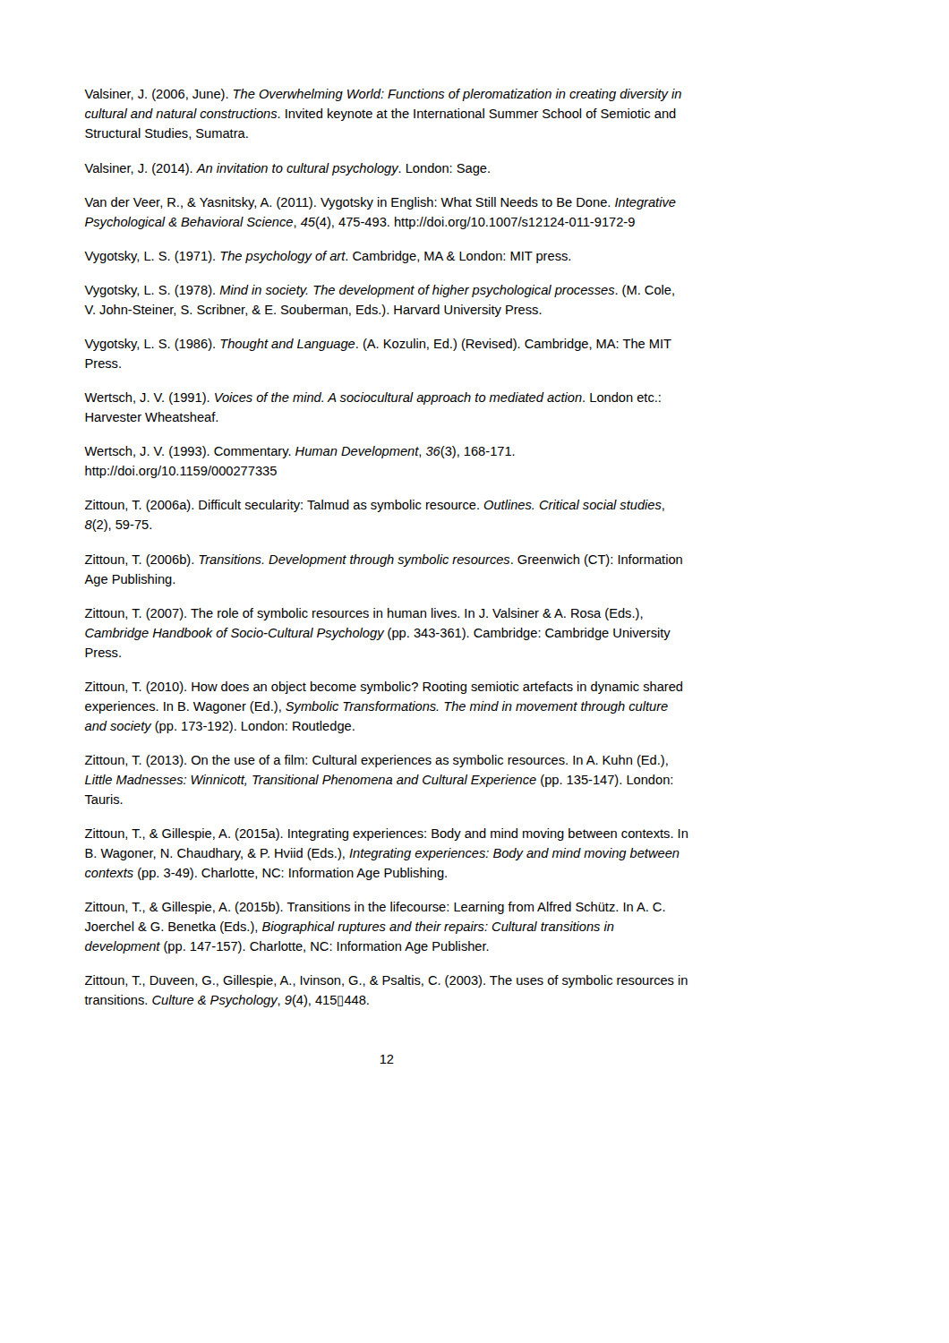Valsiner, J. (2006, June). The Overwhelming World: Functions of pleromatization in creating diversity in cultural and natural constructions. Invited keynote at the International Summer School of Semiotic and Structural Studies, Sumatra.
Valsiner, J. (2014). An invitation to cultural psychology. London: Sage.
Van der Veer, R., & Yasnitsky, A. (2011). Vygotsky in English: What Still Needs to Be Done. Integrative Psychological & Behavioral Science, 45(4), 475-493. http://doi.org/10.1007/s12124-011-9172-9
Vygotsky, L. S. (1971). The psychology of art. Cambridge, MA & London: MIT press.
Vygotsky, L. S. (1978). Mind in society. The development of higher psychological processes. (M. Cole, V. John-Steiner, S. Scribner, & E. Souberman, Eds.). Harvard University Press.
Vygotsky, L. S. (1986). Thought and Language. (A. Kozulin, Ed.) (Revised). Cambridge, MA: The MIT Press.
Wertsch, J. V. (1991). Voices of the mind. A sociocultural approach to mediated action. London etc.: Harvester Wheatsheaf.
Wertsch, J. V. (1993). Commentary. Human Development, 36(3), 168-171. http://doi.org/10.1159/000277335
Zittoun, T. (2006a). Difficult secularity: Talmud as symbolic resource. Outlines. Critical social studies, 8(2), 59-75.
Zittoun, T. (2006b). Transitions. Development through symbolic resources. Greenwich (CT): Information Age Publishing.
Zittoun, T. (2007). The role of symbolic resources in human lives. In J. Valsiner & A. Rosa (Eds.), Cambridge Handbook of Socio-Cultural Psychology (pp. 343-361). Cambridge: Cambridge University Press.
Zittoun, T. (2010). How does an object become symbolic? Rooting semiotic artefacts in dynamic shared experiences. In B. Wagoner (Ed.), Symbolic Transformations. The mind in movement through culture and society (pp. 173-192). London: Routledge.
Zittoun, T. (2013). On the use of a film: Cultural experiences as symbolic resources. In A. Kuhn (Ed.), Little Madnesses: Winnicott, Transitional Phenomena and Cultural Experience (pp. 135-147). London: Tauris.
Zittoun, T., & Gillespie, A. (2015a). Integrating experiences: Body and mind moving between contexts. In B. Wagoner, N. Chaudhary, & P. Hviid (Eds.), Integrating experiences: Body and mind moving between contexts (pp. 3-49). Charlotte, NC: Information Age Publishing.
Zittoun, T., & Gillespie, A. (2015b). Transitions in the lifecourse: Learning from Alfred Schütz. In A. C. Joerchel & G. Benetka (Eds.), Biographical ruptures and their repairs: Cultural transitions in development (pp. 147-157). Charlotte, NC: Information Age Publisher.
Zittoun, T., Duveen, G., Gillespie, A., Ivinson, G., & Psaltis, C. (2003). The uses of symbolic resources in transitions. Culture & Psychology, 9(4), 415▯448.
12